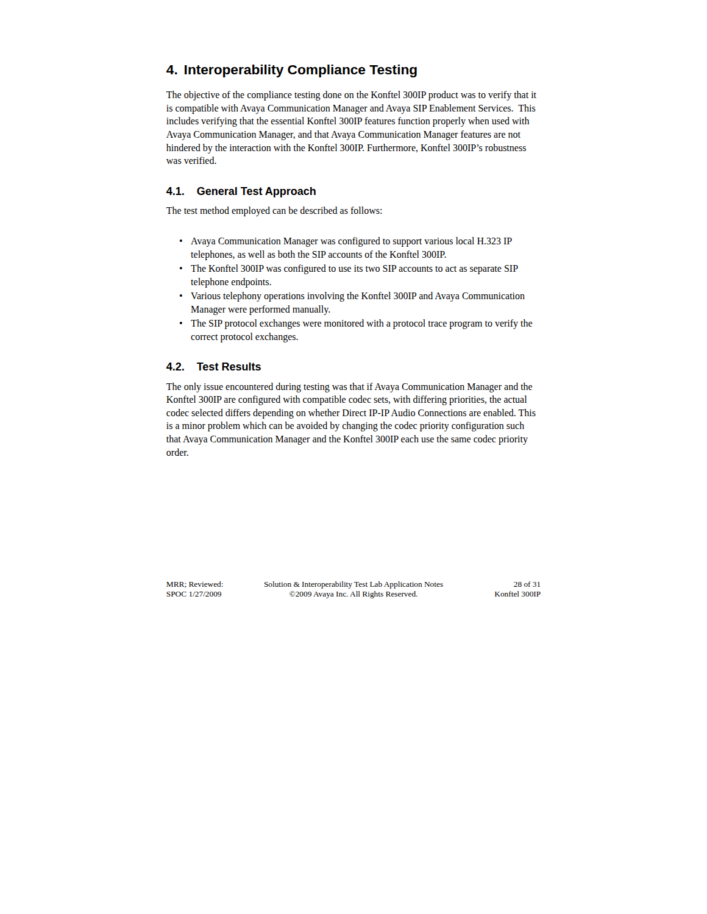4. Interoperability Compliance Testing
The objective of the compliance testing done on the Konftel 300IP product was to verify that it is compatible with Avaya Communication Manager and Avaya SIP Enablement Services. This includes verifying that the essential Konftel 300IP features function properly when used with Avaya Communication Manager, and that Avaya Communication Manager features are not hindered by the interaction with the Konftel 300IP. Furthermore, Konftel 300IP’s robustness was verified.
4.1. General Test Approach
The test method employed can be described as follows:
Avaya Communication Manager was configured to support various local H.323 IP telephones, as well as both the SIP accounts of the Konftel 300IP.
The Konftel 300IP was configured to use its two SIP accounts to act as separate SIP telephone endpoints.
Various telephony operations involving the Konftel 300IP and Avaya Communication Manager were performed manually.
The SIP protocol exchanges were monitored with a protocol trace program to verify the correct protocol exchanges.
4.2. Test Results
The only issue encountered during testing was that if Avaya Communication Manager and the Konftel 300IP are configured with compatible codec sets, with differing priorities, the actual codec selected differs depending on whether Direct IP-IP Audio Connections are enabled. This is a minor problem which can be avoided by changing the codec priority configuration such that Avaya Communication Manager and the Konftel 300IP each use the same codec priority order.
| MRR; Reviewed: | Solution & Interoperability Test Lab Application Notes | 28 of 31 |
| SPOC 1/27/2009 | ©2009 Avaya Inc. All Rights Reserved. | Konftel 300IP |